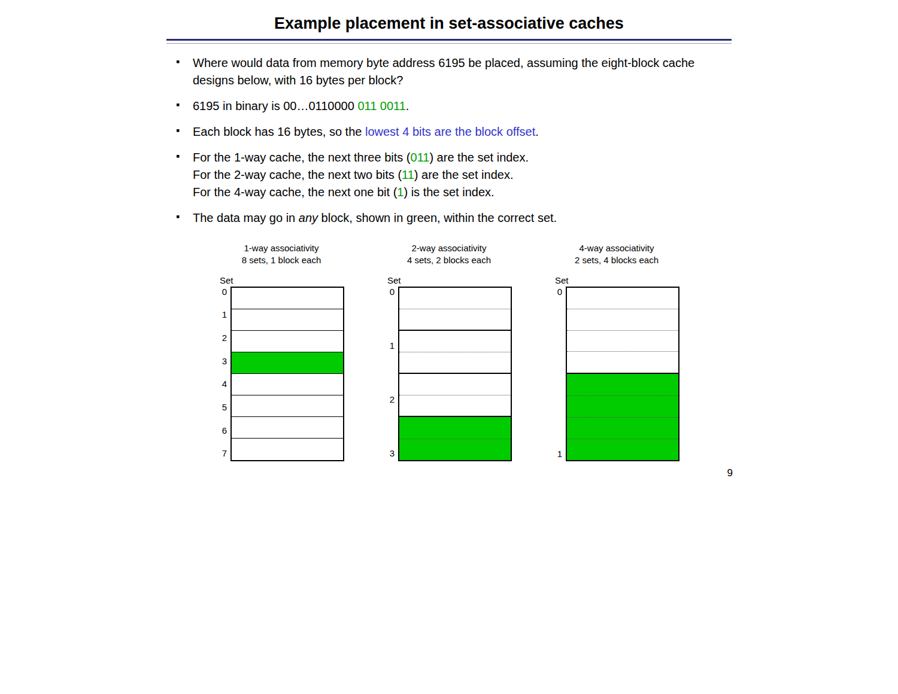Example placement in set-associative caches
Where would data from memory byte address 6195 be placed, assuming the eight-block cache designs below, with 16 bytes per block?
6195 in binary is 00…0110000 011 0011.
Each block has 16 bytes, so the lowest 4 bits are the block offset.
For the 1-way cache, the next three bits (011) are the set index.
For the 2-way cache, the next two bits (11) are the set index.
For the 4-way cache, the next one bit (1) is the set index.
The data may go in any block, shown in green, within the correct set.
1-way associativity
8 sets, 1 block each
Set
0123 4567
2-way associativity
4 sets, 2 blocks each
Set
0123
4-way associativity
2 sets, 4 blocks each
Set
01
9